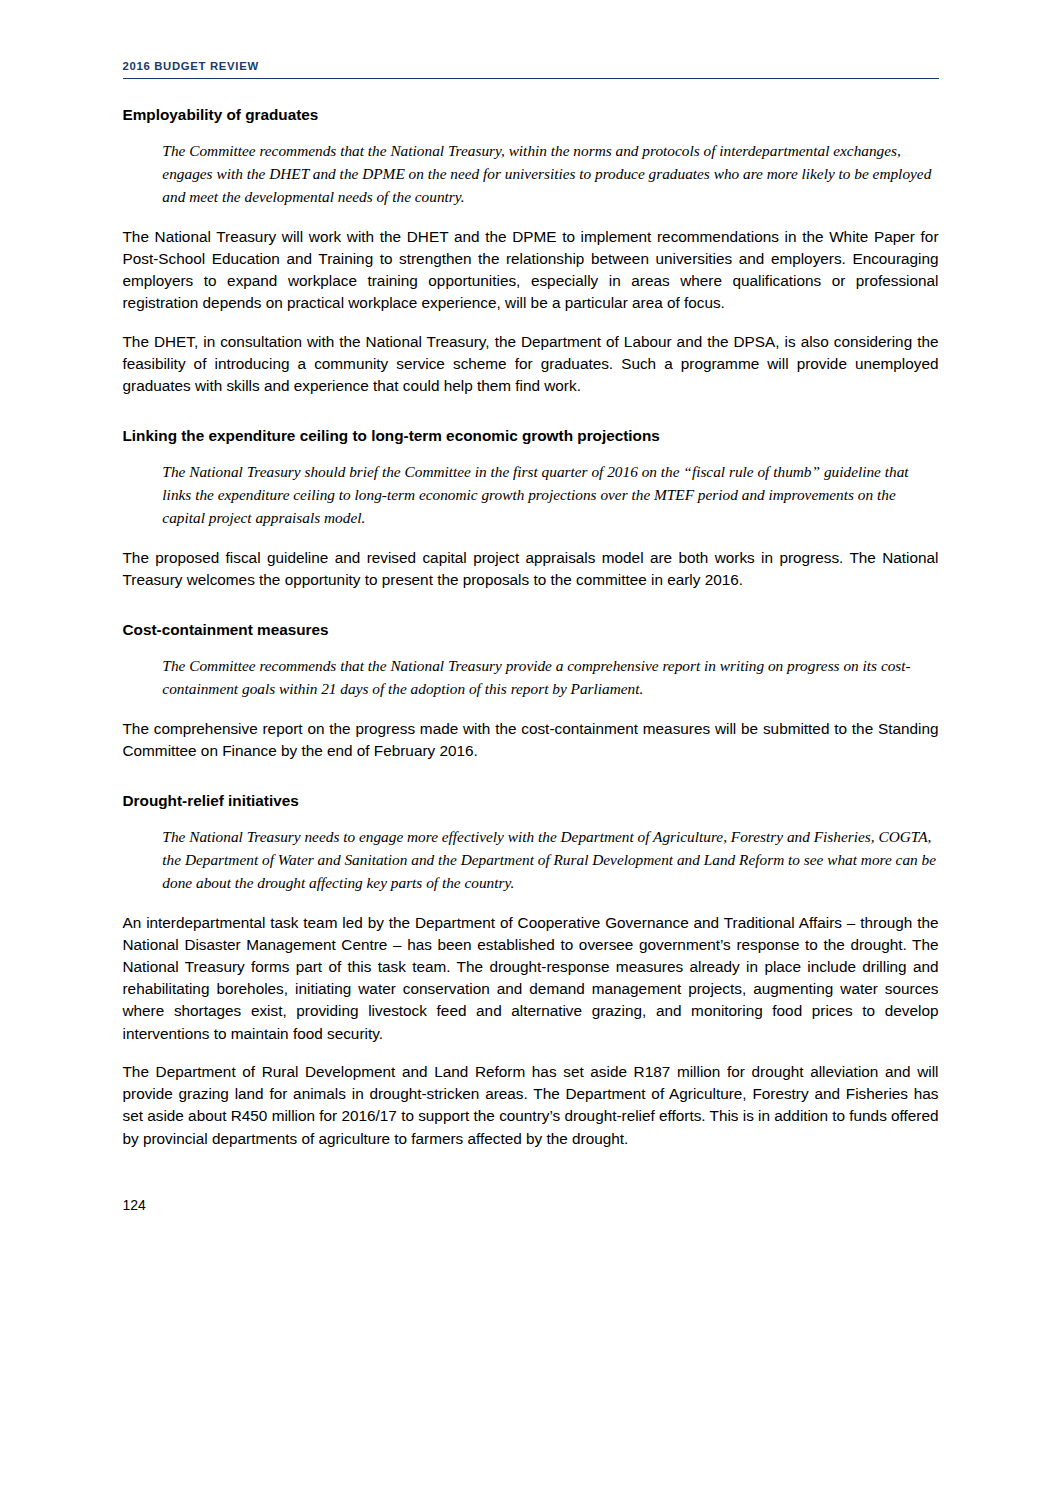2016 BUDGET REVIEW
Employability of graduates
The Committee recommends that the National Treasury, within the norms and protocols of interdepartmental exchanges, engages with the DHET and the DPME on the need for universities to produce graduates who are more likely to be employed and meet the developmental needs of the country.
The National Treasury will work with the DHET and the DPME to implement recommendations in the White Paper for Post-School Education and Training to strengthen the relationship between universities and employers. Encouraging employers to expand workplace training opportunities, especially in areas where qualifications or professional registration depends on practical workplace experience, will be a particular area of focus.
The DHET, in consultation with the National Treasury, the Department of Labour and the DPSA, is also considering the feasibility of introducing a community service scheme for graduates. Such a programme will provide unemployed graduates with skills and experience that could help them find work.
Linking the expenditure ceiling to long-term economic growth projections
The National Treasury should brief the Committee in the first quarter of 2016 on the “fiscal rule of thumb” guideline that links the expenditure ceiling to long-term economic growth projections over the MTEF period and improvements on the capital project appraisals model.
The proposed fiscal guideline and revised capital project appraisals model are both works in progress. The National Treasury welcomes the opportunity to present the proposals to the committee in early 2016.
Cost-containment measures
The Committee recommends that the National Treasury provide a comprehensive report in writing on progress on its cost-containment goals within 21 days of the adoption of this report by Parliament.
The comprehensive report on the progress made with the cost-containment measures will be submitted to the Standing Committee on Finance by the end of February 2016.
Drought-relief initiatives
The National Treasury needs to engage more effectively with the Department of Agriculture, Forestry and Fisheries, COGTA, the Department of Water and Sanitation and the Department of Rural Development and Land Reform to see what more can be done about the drought affecting key parts of the country.
An interdepartmental task team led by the Department of Cooperative Governance and Traditional Affairs – through the National Disaster Management Centre – has been established to oversee government’s response to the drought. The National Treasury forms part of this task team. The drought-response measures already in place include drilling and rehabilitating boreholes, initiating water conservation and demand management projects, augmenting water sources where shortages exist, providing livestock feed and alternative grazing, and monitoring food prices to develop interventions to maintain food security.
The Department of Rural Development and Land Reform has set aside R187 million for drought alleviation and will provide grazing land for animals in drought-stricken areas. The Department of Agriculture, Forestry and Fisheries has set aside about R450 million for 2016/17 to support the country’s drought-relief efforts. This is in addition to funds offered by provincial departments of agriculture to farmers affected by the drought.
124